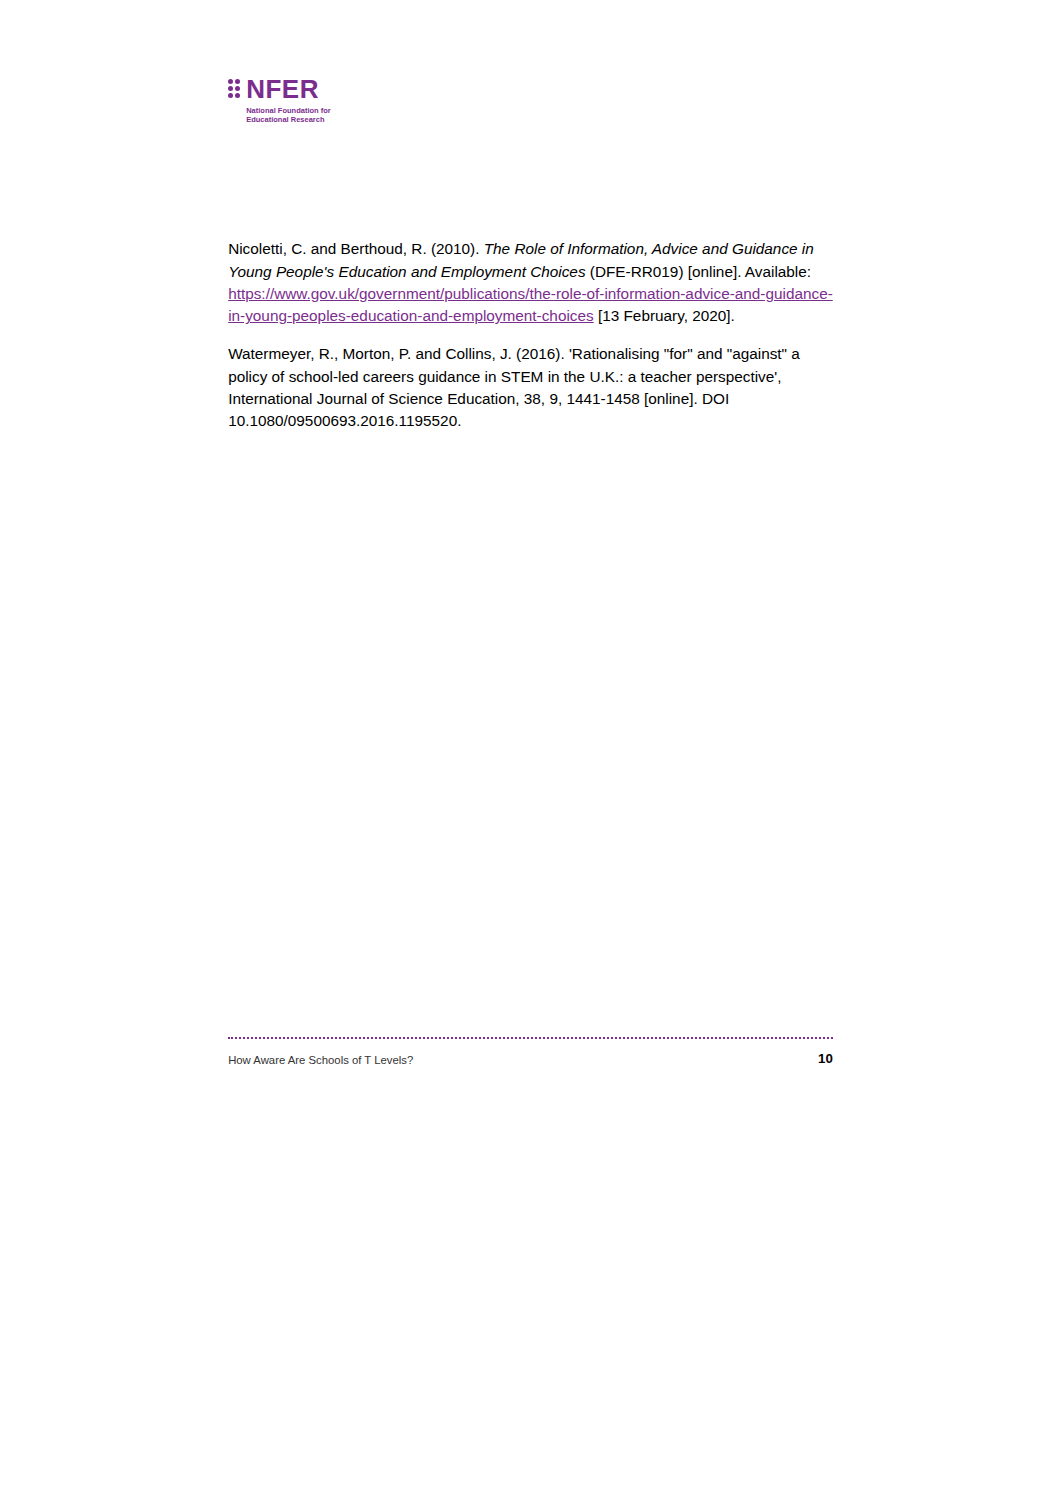NFER
National Foundation for
Educational Research
Nicoletti, C. and Berthoud, R. (2010). The Role of Information, Advice and Guidance in Young People's Education and Employment Choices (DFE-RR019) [online]. Available: https://www.gov.uk/government/publications/the-role-of-information-advice-and-guidance-in-young-peoples-education-and-employment-choices [13 February, 2020].
Watermeyer, R., Morton, P. and Collins, J. (2016). 'Rationalising "for" and "against" a policy of school-led careers guidance in STEM in the U.K.: a teacher perspective', International Journal of Science Education, 38, 9, 1441-1458 [online]. DOI 10.1080/09500693.2016.1195520.
How Aware Are Schools of T Levels?
10